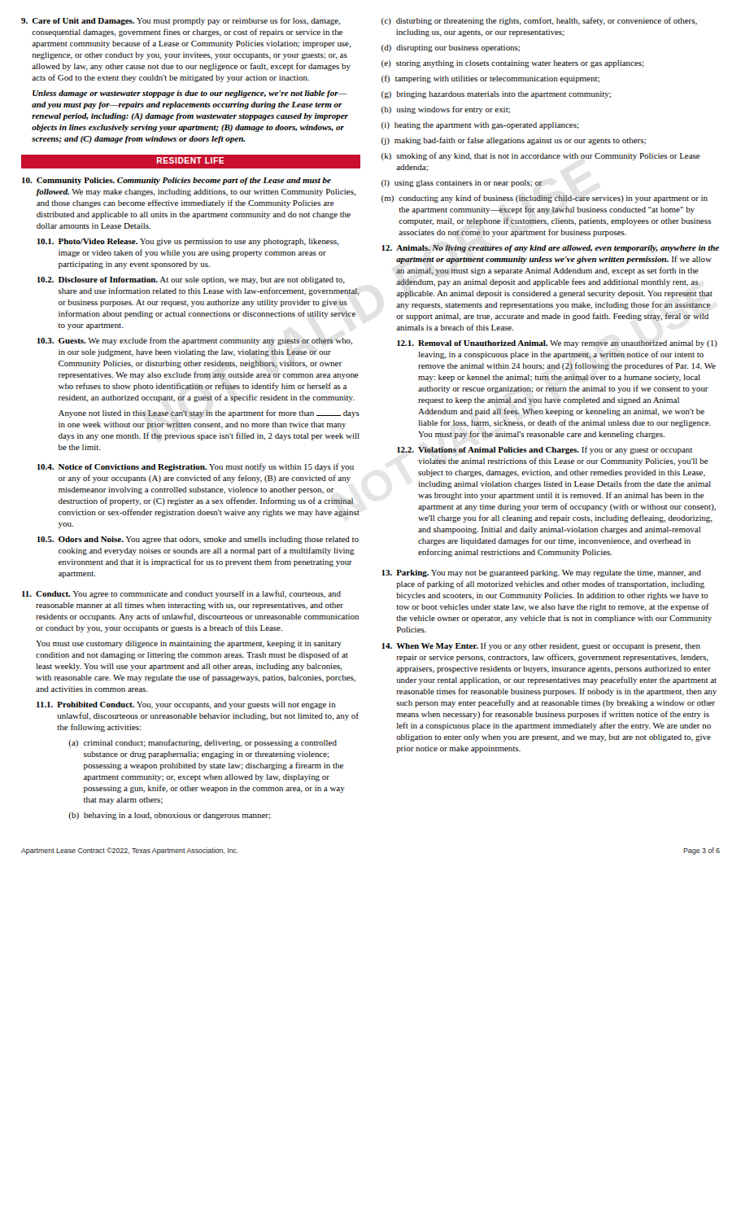9.
Care of Unit and Damages. You must promptly pay or reimburse us for loss, damage, consequential damages, government fines or charges, or cost of repairs or service in the apartment community because of a Lease or Community Policies violation; improper use, negligence, or other conduct by you, your invitees, your occupants, or your guests; or, as allowed by law, any other cause not due to our negligence or fault, except for damages by acts of God to the extent they couldn't be mitigated by your action or inaction.
Unless damage or wastewater stoppage is due to our negligence, we're not liable for—and you must pay for—repairs and replacements occurring during the Lease term or renewal period, including: (A) damage from wastewater stoppages caused by improper objects in lines exclusively serving your apartment; (B) damage to doors, windows, or screens; and (C) damage from windows or doors left open.
RESIDENT LIFE
10.
Community Policies. Community Policies become part of the Lease and must be followed. We may make changes, including additions, to our written Community Policies, and those changes can become effective immediately if the Community Policies are distributed and applicable to all units in the apartment community and do not change the dollar amounts in Lease Details.
10.1.
Photo/Video Release. You give us permission to use any photograph, likeness, image or video taken of you while you are using property common areas or participating in any event sponsored by us.
10.2.
Disclosure of Information. At our sole option, we may, but are not obligated to, share and use information related to this Lease with law-enforcement, governmental, or business purposes. At our request, you authorize any utility provider to give us information about pending or actual connections or disconnections of utility service to your apartment.
10.3.
Guests. We may exclude from the apartment community any guests or others who, in our sole judgment, have been violating the law, violating this Lease or our Community Policies, or disturbing other residents, neighbors, visitors, or owner representatives. We may also exclude from any outside area or common area anyone who refuses to show photo identification or refuses to identify him or herself as a resident, an authorized occupant, or a guest of a specific resident in the community.
Anyone not listed in this Lease can't stay in the apartment for more than days in one week without our prior written consent, and no more than twice that many days in any one month. If the previous space isn't filled in, 2 days total per week will be the limit.
10.4.
Notice of Convictions and Registration. You must notify us within 15 days if you or any of your occupants (A) are convicted of any felony, (B) are convicted of any misdemeanor involving a controlled substance, violence to another person, or destruction of property, or (C) register as a sex offender. Informing us of a criminal conviction or sex-offender registration doesn't waive any rights we may have against you.
10.5.
Odors and Noise. You agree that odors, smoke and smells including those related to cooking and everyday noises or sounds are all a normal part of a multifamily living environment and that it is impractical for us to prevent them from penetrating your apartment.
11.
Conduct. You agree to communicate and conduct yourself in a lawful, courteous, and reasonable manner at all times when interacting with us, our representatives, and other residents or occupants. Any acts of unlawful, discourteous or unreasonable communication or conduct by you, your occupants or guests is a breach of this Lease.
You must use customary diligence in maintaining the apartment, keeping it in sanitary condition and not damaging or littering the common areas. Trash must be disposed of at least weekly. You will use your apartment and all other areas, including any balconies, with reasonable care. We may regulate the use of passageways, patios, balconies, porches, and activities in common areas.
11.1.
Prohibited Conduct. You, your occupants, and your guests will not engage in unlawful, discourteous or unreasonable behavior including, but not limited to, any of the following activities:
(a)
criminal conduct; manufacturing, delivering, or possessing a controlled substance or drug paraphernalia; engaging in or threatening violence; possessing a weapon prohibited by state law; discharging a firearm in the apartment community; or, except when allowed by law, displaying or possessing a gun, knife, or other weapon in the common area, or in a way that may alarm others;
(b)
behaving in a loud, obnoxious or dangerous manner;
(c)
disturbing or threatening the rights, comfort, health, safety, or convenience of others, including us, our agents, or our representatives;
(d)
disrupting our business operations;
(e)
storing anything in closets containing water heaters or gas appliances;
(f)
tampering with utilities or telecommunication equipment;
(g)
bringing hazardous materials into the apartment community;
(h)
using windows for entry or exit;
(i)
heating the apartment with gas-operated appliances;
(j)
making bad-faith or false allegations against us or our agents to others;
(k)
smoking of any kind, that is not in accordance with our Community Policies or Lease addenda;
(l)
using glass containers in or near pools; or
(m)
conducting any kind of business (including child-care services) in your apartment or in the apartment community—except for any lawful business conducted "at home" by computer, mail, or telephone if customers, clients, patients, employees or other business associates do not come to your apartment for business purposes.
12.
Animals. No living creatures of any kind are allowed, even temporarily, anywhere in the apartment or apartment community unless we've given written permission. If we allow an animal, you must sign a separate Animal Addendum and, except as set forth in the addendum, pay an animal deposit and applicable fees and additional monthly rent, as applicable. An animal deposit is considered a general security deposit. You represent that any requests, statements and representations you make, including those for an assistance or support animal, are true, accurate and made in good faith. Feeding stray, feral or wild animals is a breach of this Lease.
12.1.
Removal of Unauthorized Animal. We may remove an unauthorized animal by (1) leaving, in a conspicuous place in the apartment, a written notice of our intent to remove the animal within 24 hours; and (2) following the procedures of Par. 14. We may: keep or kennel the animal; turn the animal over to a humane society, local authority or rescue organization; or return the animal to you if we consent to your request to keep the animal and you have completed and signed an Animal Addendum and paid all fees. When keeping or kenneling an animal, we won't be liable for loss, harm, sickness, or death of the animal unless due to our negligence. You must pay for the animal's reasonable care and kenneling charges.
12.2.
Violations of Animal Policies and Charges. If you or any guest or occupant violates the animal restrictions of this Lease or our Community Policies, you'll be subject to charges, damages, eviction, and other remedies provided in this Lease, including animal violation charges listed in Lease Details from the date the animal was brought into your apartment until it is removed. If an animal has been in the apartment at any time during your term of occupancy (with or without our consent), we'll charge you for all cleaning and repair costs, including defleaing, deodorizing, and shampooing. Initial and daily animal-violation charges and animal-removal charges are liquidated damages for our time, inconvenience, and overhead in enforcing animal restrictions and Community Policies.
13.
Parking. You may not be guaranteed parking. We may regulate the time, manner, and place of parking of all motorized vehicles and other modes of transportation, including bicycles and scooters, in our Community Policies. In addition to other rights we have to tow or boot vehicles under state law, we also have the right to remove, at the expense of the vehicle owner or operator, any vehicle that is not in compliance with our Community Policies.
14.
When We May Enter. If you or any other resident, guest or occupant is present, then repair or service persons, contractors, law officers, government representatives, lenders, appraisers, prospective residents or buyers, insurance agents, persons authorized to enter under your rental application, or our representatives may peacefully enter the apartment at reasonable times for reasonable business purposes. If nobody is in the apartment, then any such person may enter peacefully and at reasonable times (by breaking a window or other means when necessary) for reasonable business purposes if written notice of the entry is left in a conspicuous place in the apartment immediately after the entry. We are under no obligation to enter only when you are present, and we may, but are not obligated to, give prior notice or make appointments.
NOT VALID FOR USE
NOT VALID FOR USE
Apartment Lease Contract ©2022, Texas Apartment Association, Inc.
Page 3 of 6